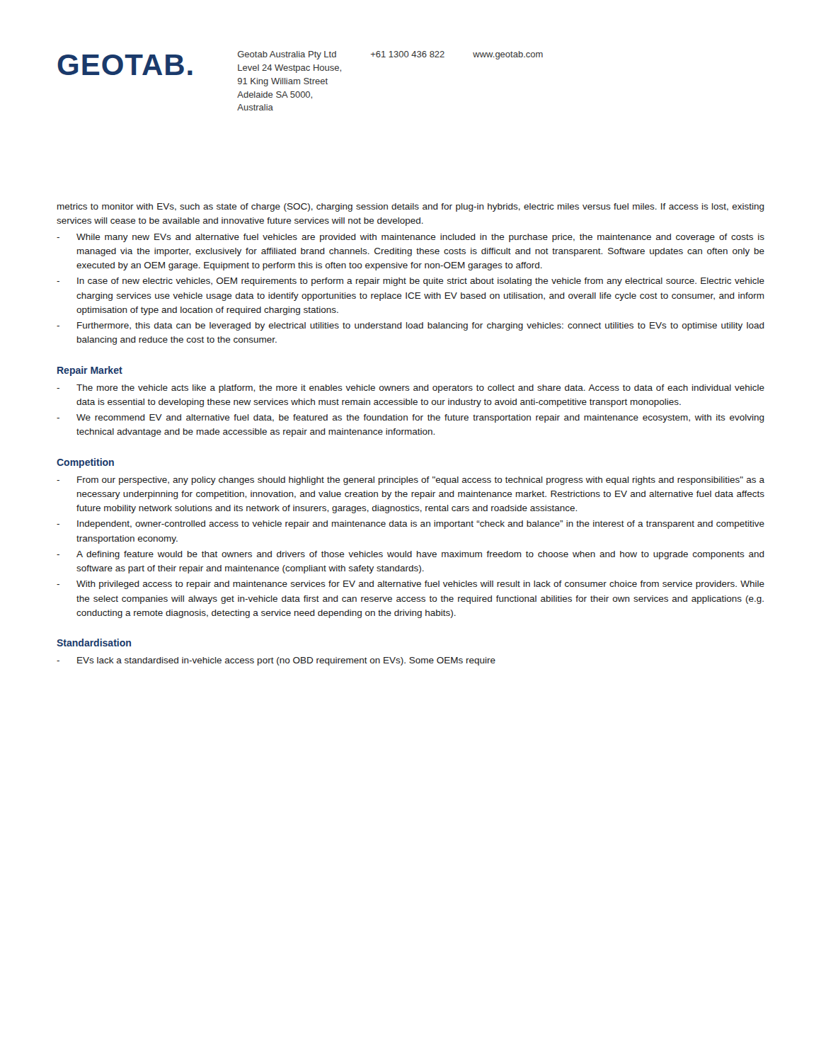GEOTAB.
Geotab Australia Pty Ltd
Level 24 Westpac House,
91 King William Street
Adelaide SA 5000,
Australia
+61 1300 436 822
www.geotab.com
metrics to monitor with EVs, such as state of charge (SOC), charging session details and for plug-in hybrids, electric miles versus fuel miles. If access is lost, existing services will cease to be available and innovative future services will not be developed.
- While many new EVs and alternative fuel vehicles are provided with maintenance included in the purchase price, the maintenance and coverage of costs is managed via the importer, exclusively for affiliated brand channels. Crediting these costs is difficult and not transparent. Software updates can often only be executed by an OEM garage. Equipment to perform this is often too expensive for non-OEM garages to afford.
- In case of new electric vehicles, OEM requirements to perform a repair might be quite strict about isolating the vehicle from any electrical source. Electric vehicle charging services use vehicle usage data to identify opportunities to replace ICE with EV based on utilisation, and overall life cycle cost to consumer, and inform optimisation of type and location of required charging stations.
- Furthermore, this data can be leveraged by electrical utilities to understand load balancing for charging vehicles: connect utilities to EVs to optimise utility load balancing and reduce the cost to the consumer.
Repair Market
- The more the vehicle acts like a platform, the more it enables vehicle owners and operators to collect and share data. Access to data of each individual vehicle data is essential to developing these new services which must remain accessible to our industry to avoid anti-competitive transport monopolies.
- We recommend EV and alternative fuel data, be featured as the foundation for the future transportation repair and maintenance ecosystem, with its evolving technical advantage and be made accessible as repair and maintenance information.
Competition
- From our perspective, any policy changes should highlight the general principles of "equal access to technical progress with equal rights and responsibilities" as a necessary underpinning for competition, innovation, and value creation by the repair and maintenance market. Restrictions to EV and alternative fuel data affects future mobility network solutions and its network of insurers, garages, diagnostics, rental cars and roadside assistance.
- Independent, owner-controlled access to vehicle repair and maintenance data is an important “check and balance” in the interest of a transparent and competitive transportation economy.
- A defining feature would be that owners and drivers of those vehicles would have maximum freedom to choose when and how to upgrade components and software as part of their repair and maintenance (compliant with safety standards).
- With privileged access to repair and maintenance services for EV and alternative fuel vehicles will result in lack of consumer choice from service providers. While the select companies will always get in-vehicle data first and can reserve access to the required functional abilities for their own services and applications (e.g. conducting a remote diagnosis, detecting a service need depending on the driving habits).
Standardisation
- EVs lack a standardised in-vehicle access port (no OBD requirement on EVs). Some OEMs require